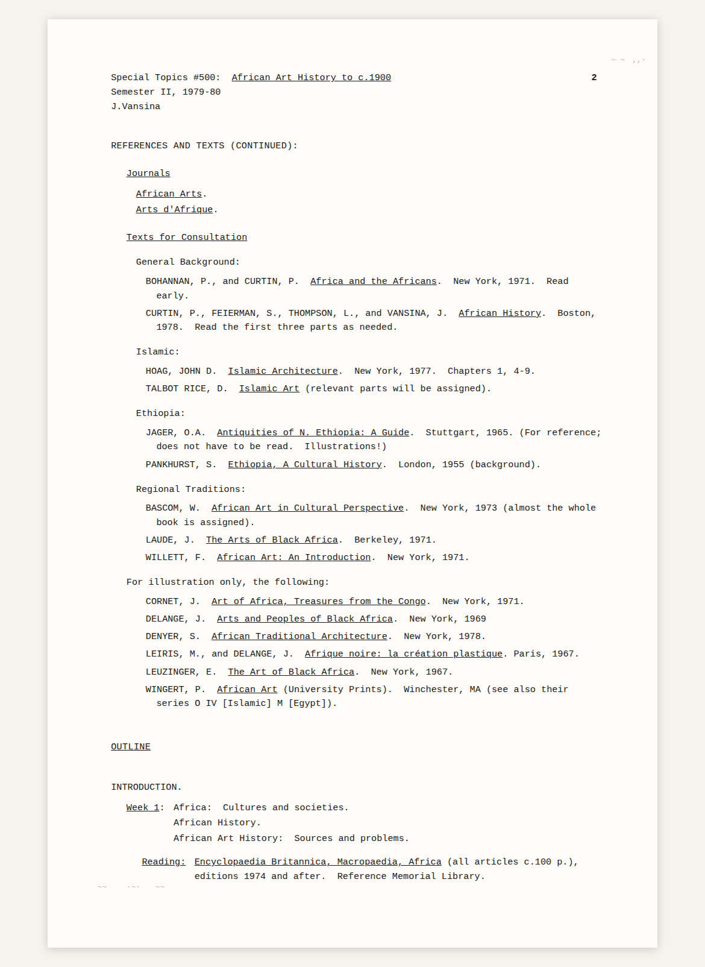Special Topics #500: African Art History to c.1900 Semester II, 1979-80 J.Vansina
2
References and Texts (Continued):
Journals
African Arts.
Arts d'Afrique.
Texts for Consultation
General Background:
BOHANNAN, P., and CURTIN, P. Africa and the Africans. New York, 1971. Read early.
CURTIN, P., FEIERMAN, S., THOMPSON, L., and VANSINA, J. African History. Boston, 1978. Read the first three parts as needed.
Islamic:
HOAG, JOHN D. Islamic Architecture. New York, 1977. Chapters 1, 4-9.
TALBOT RICE, D. Islamic Art (relevant parts will be assigned).
Ethiopia:
JAGER, O.A. Antiquities of N. Ethiopia: A Guide. Stuttgart, 1965. (For reference; does not have to be read. Illustrations!)
PANKHURST, S. Ethiopia, A Cultural History. London, 1955 (background).
Regional Traditions:
BASCOM, W. African Art in Cultural Perspective. New York, 1973 (almost the whole book is assigned).
LAUDE, J. The Arts of Black Africa. Berkeley, 1971.
WILLETT, F. African Art: An Introduction. New York, 1971.
For illustration only, the following:
CORNET, J. Art of Africa, Treasures from the Congo. New York, 1971.
DELANGE, J. Arts and Peoples of Black Africa. New York, 1969
DENYER, S. African Traditional Architecture. New York, 1978.
LEIRIS, M., and DELANGE, J. Afrique noire: la création plastique. Paris, 1967.
LEUZINGER, E. The Art of Black Africa. New York, 1967.
WINGERT, P. African Art (University Prints). Winchester, MA (see also their series O IV [Islamic] M [Egypt]).
Outline
INTRODUCTION.
Week 1:
Africa: Cultures and societies.
African History.
African Art History: Sources and problems.
Reading:
Encyclopaedia Britannica, Macropaedia, Africa (all articles c.100 p.), editions 1974 and after. Reference Memorial Library.
~ ~ ,,· ~~ ·~· ~~